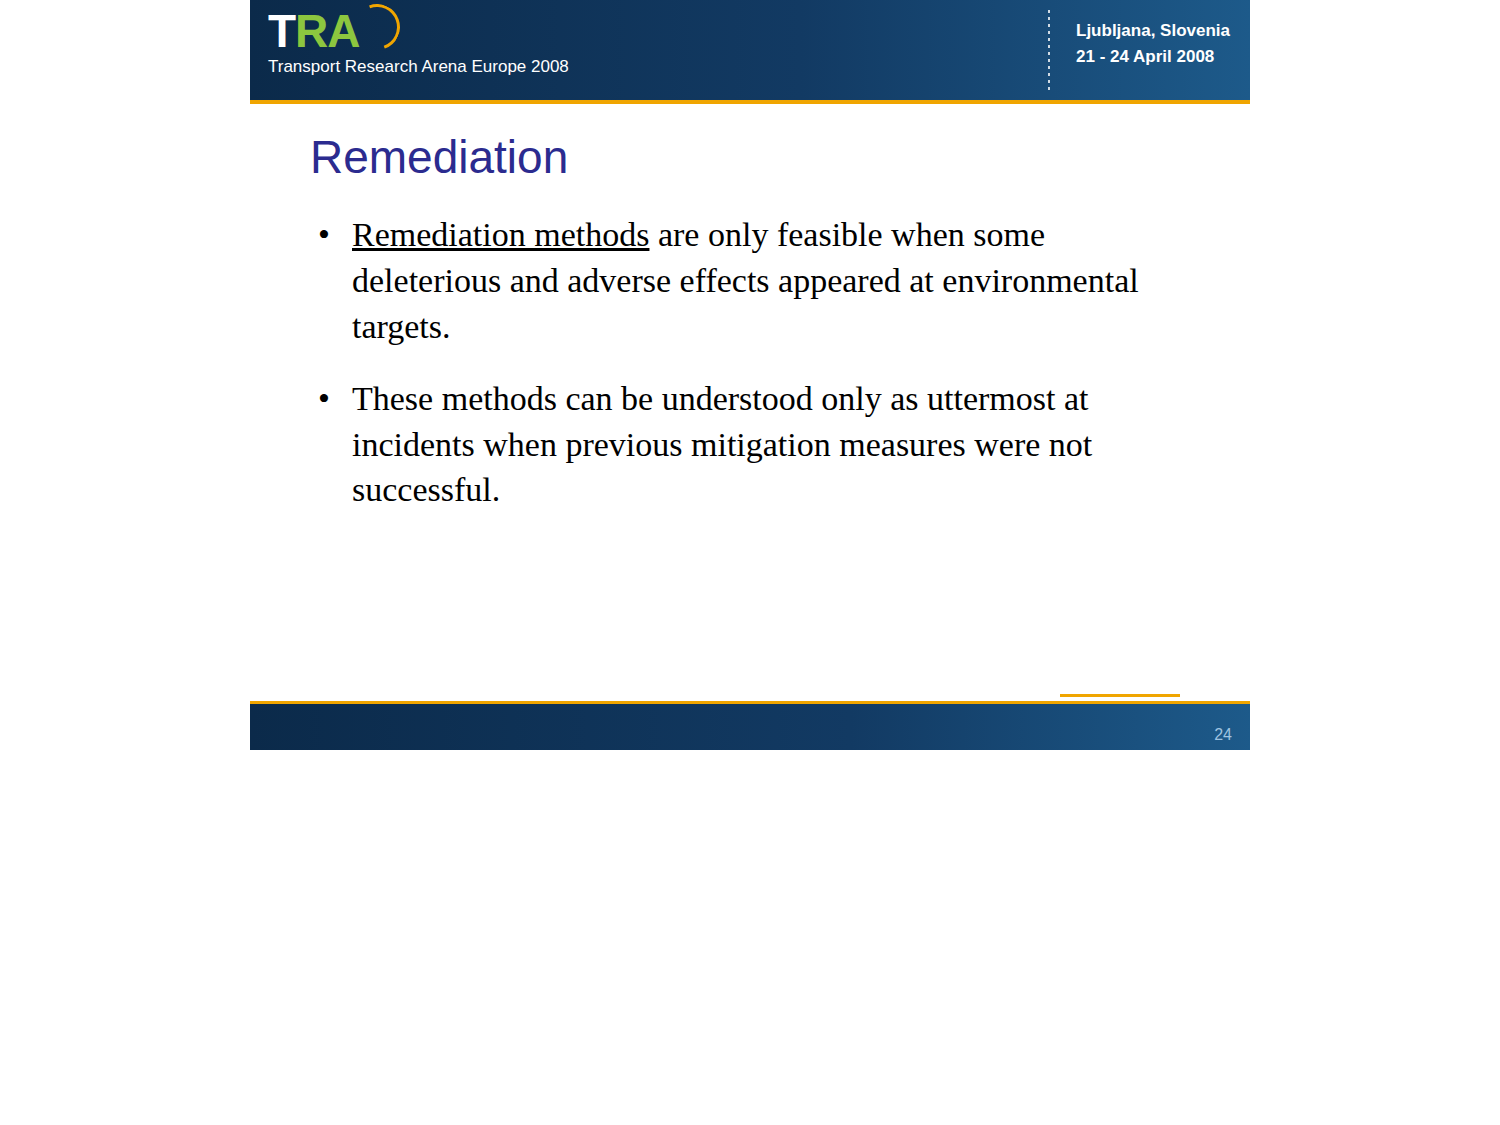TRA
Transport Research Arena Europe 2008
Ljubljana, Slovenia
21 - 24 April 2008
Remediation
Remediation methods are only feasible when some deleterious and adverse effects appeared at environmental targets.
These methods can be understood only as uttermost at incidents when previous mitigation measures were not successful.
24